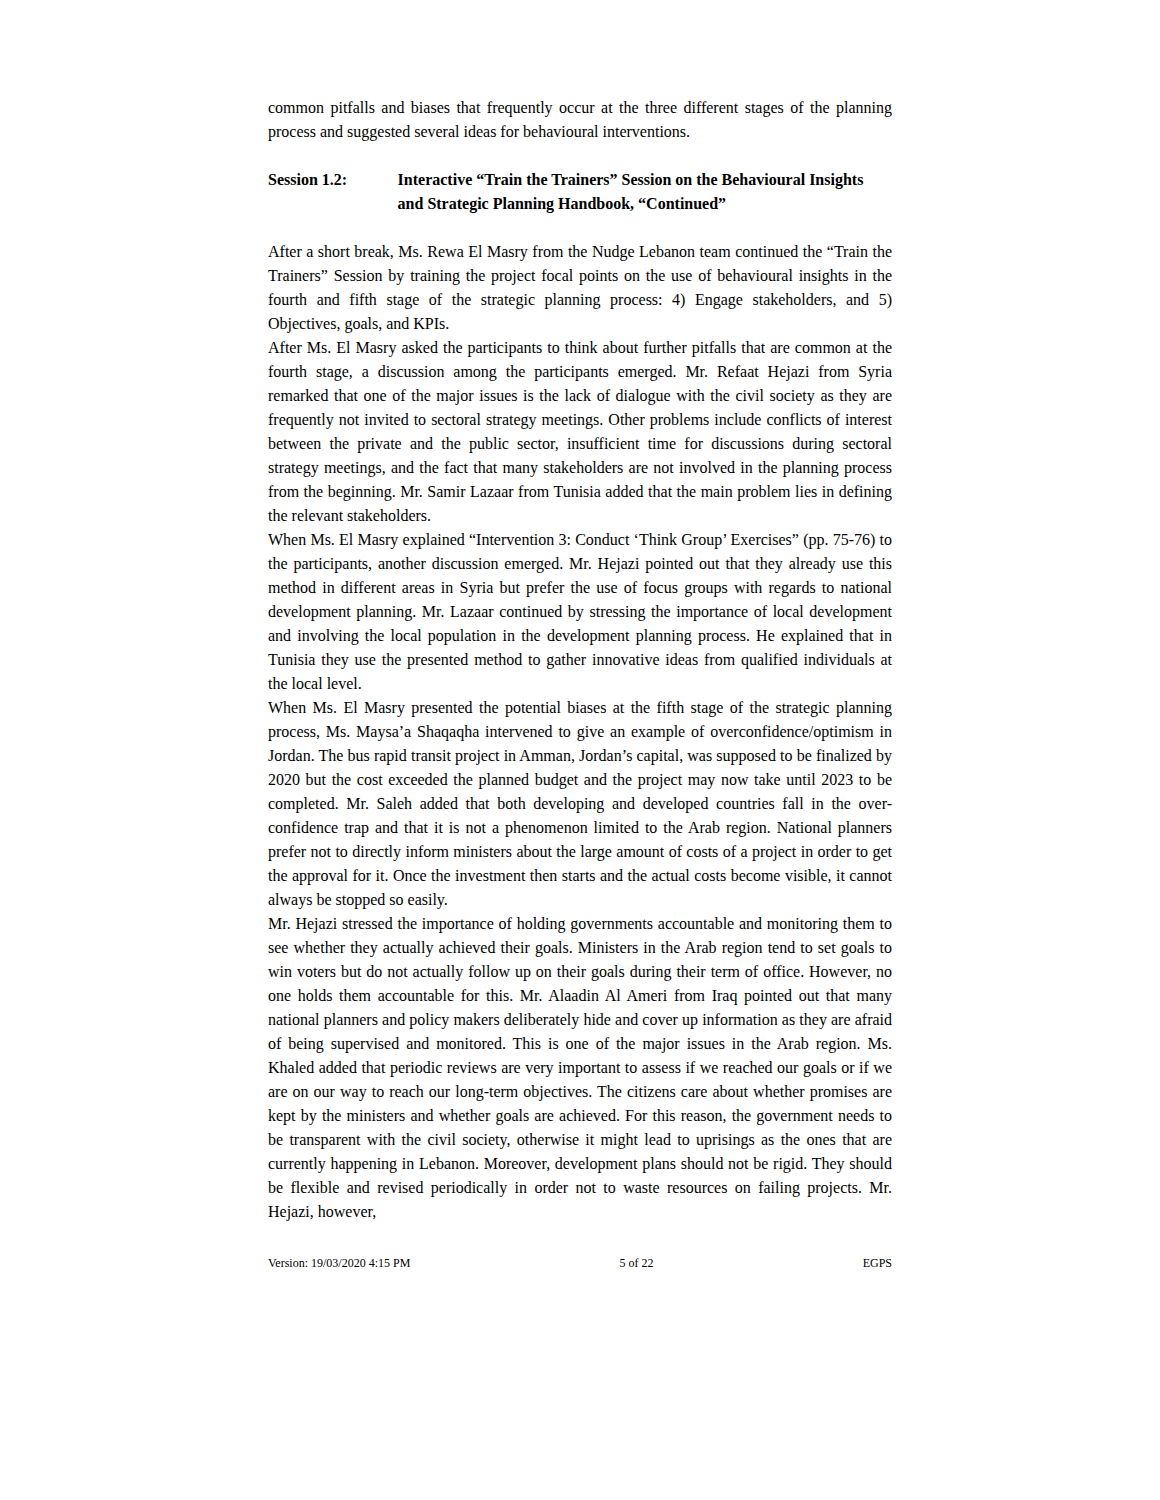common pitfalls and biases that frequently occur at the three different stages of the planning process and suggested several ideas for behavioural interventions.
Session 1.2: Interactive “Train the Trainers” Session on the Behavioural Insights and Strategic Planning Handbook, “Continued”
After a short break, Ms. Rewa El Masry from the Nudge Lebanon team continued the “Train the Trainers” Session by training the project focal points on the use of behavioural insights in the fourth and fifth stage of the strategic planning process: 4) Engage stakeholders, and 5) Objectives, goals, and KPIs.
After Ms. El Masry asked the participants to think about further pitfalls that are common at the fourth stage, a discussion among the participants emerged. Mr. Refaat Hejazi from Syria remarked that one of the major issues is the lack of dialogue with the civil society as they are frequently not invited to sectoral strategy meetings. Other problems include conflicts of interest between the private and the public sector, insufficient time for discussions during sectoral strategy meetings, and the fact that many stakeholders are not involved in the planning process from the beginning. Mr. Samir Lazaar from Tunisia added that the main problem lies in defining the relevant stakeholders.
When Ms. El Masry explained “Intervention 3: Conduct ‘Think Group’ Exercises” (pp. 75-76) to the participants, another discussion emerged. Mr. Hejazi pointed out that they already use this method in different areas in Syria but prefer the use of focus groups with regards to national development planning. Mr. Lazaar continued by stressing the importance of local development and involving the local population in the development planning process. He explained that in Tunisia they use the presented method to gather innovative ideas from qualified individuals at the local level.
When Ms. El Masry presented the potential biases at the fifth stage of the strategic planning process, Ms. Maysa’a Shaqaqha intervened to give an example of overconfidence/optimism in Jordan. The bus rapid transit project in Amman, Jordan’s capital, was supposed to be finalized by 2020 but the cost exceeded the planned budget and the project may now take until 2023 to be completed. Mr. Saleh added that both developing and developed countries fall in the over-confidence trap and that it is not a phenomenon limited to the Arab region. National planners prefer not to directly inform ministers about the large amount of costs of a project in order to get the approval for it. Once the investment then starts and the actual costs become visible, it cannot always be stopped so easily.
Mr. Hejazi stressed the importance of holding governments accountable and monitoring them to see whether they actually achieved their goals. Ministers in the Arab region tend to set goals to win voters but do not actually follow up on their goals during their term of office. However, no one holds them accountable for this. Mr. Alaadin Al Ameri from Iraq pointed out that many national planners and policy makers deliberately hide and cover up information as they are afraid of being supervised and monitored. This is one of the major issues in the Arab region. Ms. Khaled added that periodic reviews are very important to assess if we reached our goals or if we are on our way to reach our long-term objectives. The citizens care about whether promises are kept by the ministers and whether goals are achieved. For this reason, the government needs to be transparent with the civil society, otherwise it might lead to uprisings as the ones that are currently happening in Lebanon. Moreover, development plans should not be rigid. They should be flexible and revised periodically in order not to waste resources on failing projects. Mr. Hejazi, however,
Version: 19/03/2020 4:15 PM 5 of 22 EGPS